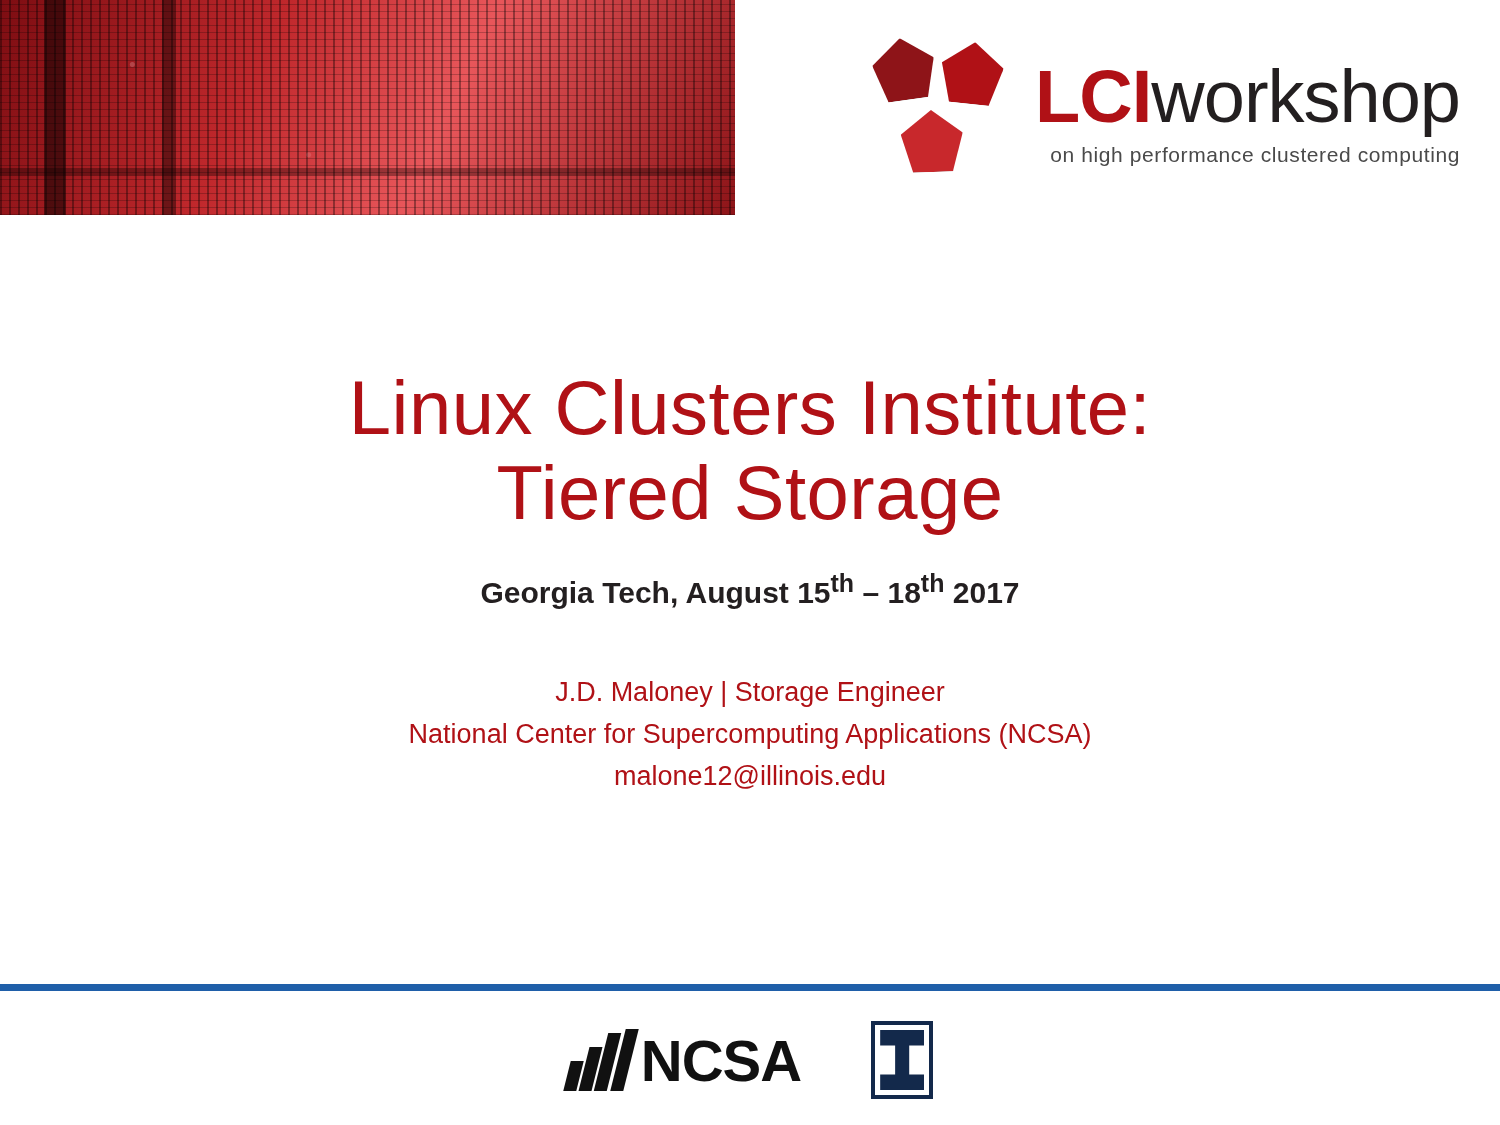LCI workshop
on high performance clustered computing
Linux Clusters Institute:
Tiered Storage
Georgia Tech, August 15th – 18th 2017
J.D. Maloney | Storage Engineer
National Center for Supercomputing Applications (NCSA)
malone12@illinois.edu
NCSA